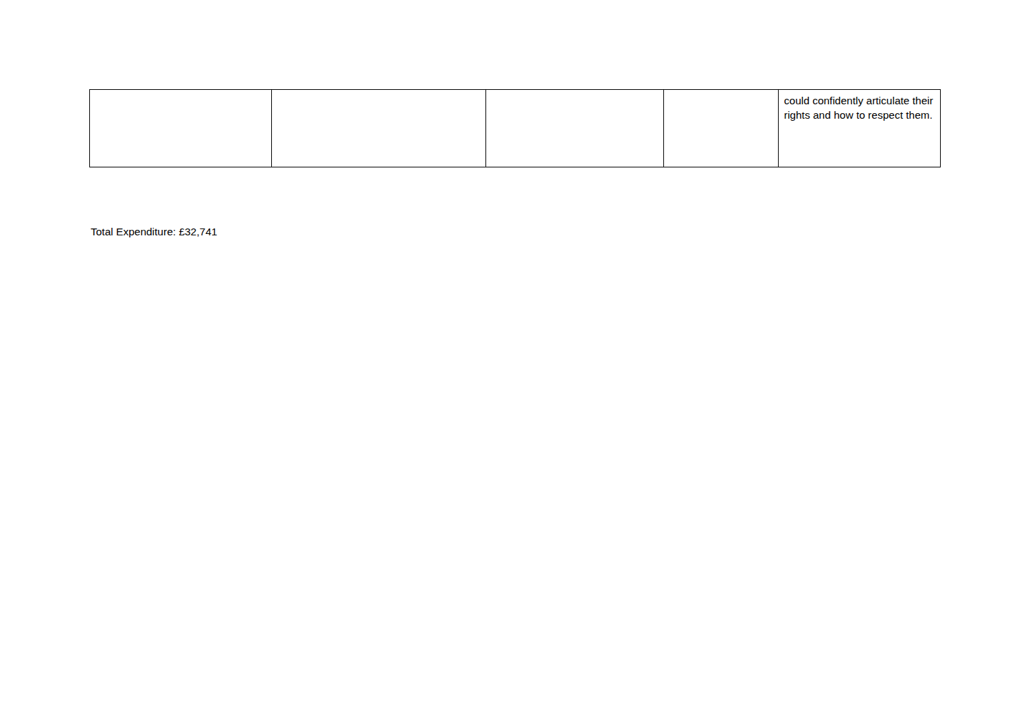| | | | | could confidently articulate their rights and how to respect them. |
Total Expenditure: £32,741